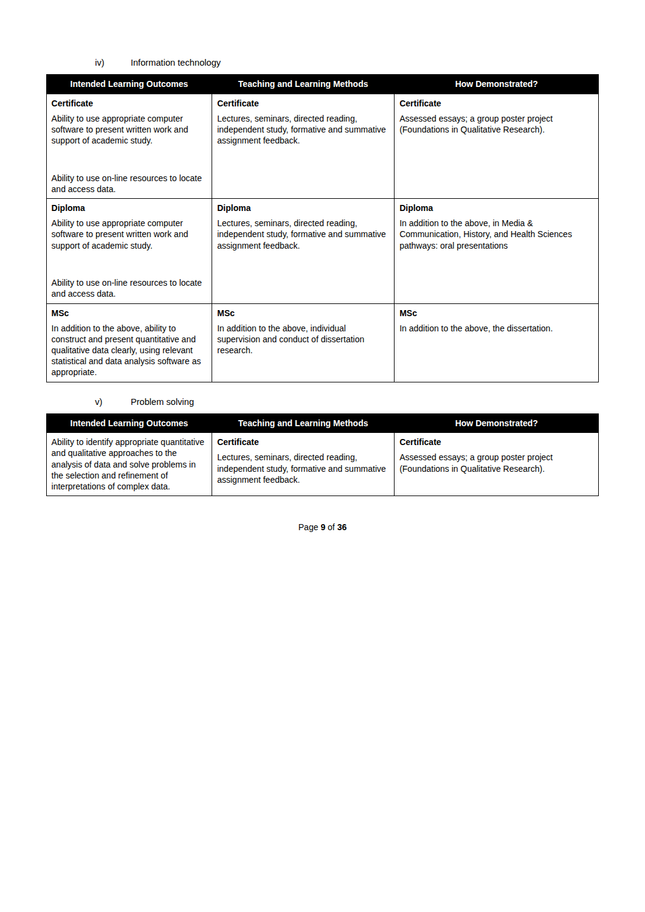iv) Information technology
| Intended Learning Outcomes | Teaching and Learning Methods | How Demonstrated? |
| --- | --- | --- |
| Certificate Ability to use appropriate computer software to present written work and support of academic study. Ability to use on-line resources to locate and access data. | Certificate Lectures, seminars, directed reading, independent study, formative and summative assignment feedback. | Certificate Assessed essays; a group poster project (Foundations in Qualitative Research). |
| Diploma Ability to use appropriate computer software to present written work and support of academic study. Ability to use on-line resources to locate and access data. | Diploma Lectures, seminars, directed reading, independent study, formative and summative assignment feedback. | Diploma In addition to the above, in Media & Communication, History, and Health Sciences pathways: oral presentations |
| MSc In addition to the above, ability to construct and present quantitative and qualitative data clearly, using relevant statistical and data analysis software as appropriate. | MSc In addition to the above, individual supervision and conduct of dissertation research. | MSc In addition to the above, the dissertation. |
v) Problem solving
| Intended Learning Outcomes | Teaching and Learning Methods | How Demonstrated? |
| --- | --- | --- |
| Ability to identify appropriate quantitative and qualitative approaches to the analysis of data and solve problems in the selection and refinement of interpretations of complex data. | Certificate Lectures, seminars, directed reading, independent study, formative and summative assignment feedback. | Certificate Assessed essays; a group poster project (Foundations in Qualitative Research). |
Page 9 of 36